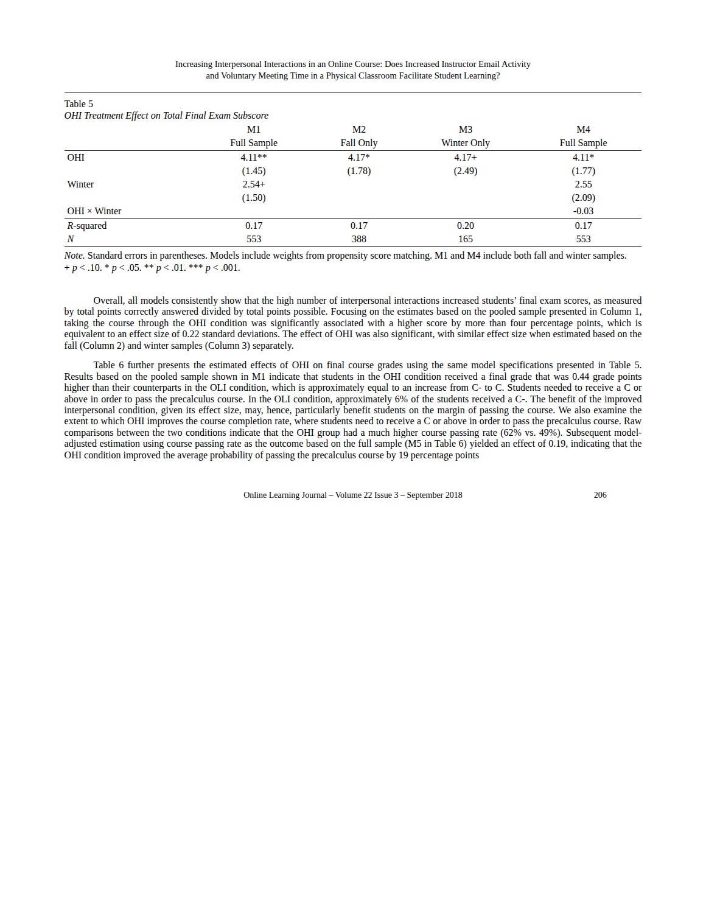Increasing Interpersonal Interactions in an Online Course: Does Increased Instructor Email Activity
and Voluntary Meeting Time in a Physical Classroom Facilitate Student Learning?
Table 5
OHI Treatment Effect on Total Final Exam Subscore
| | M1 | M2 | M3 | M4 |
| | Full Sample | Fall Only | Winter Only | Full Sample |
| OHI | 4.11** | 4.17* | 4.17+ | 4.11* |
| | (1.45) | (1.78) | (2.49) | (1.77) |
| Winter | 2.54+ | | | 2.55 |
| | (1.50) | | | (2.09) |
| OHI × Winter | | | | -0.03 |
| R -squared | 0.17 | 0.17 | 0.20 | 0.17 |
| N | 553 | 388 | 165 | 553 |
Note. Standard errors in parentheses. Models include weights from propensity score matching. M1 and M4 include both fall and winter samples.
+ p < .10. * p < .05. ** p < .01. *** p < .001.
Overall, all models consistently show that the high number of interpersonal interactions increased students’ final exam scores, as measured by total points correctly answered divided by total points possible. Focusing on the estimates based on the pooled sample presented in Column 1, taking the course through the OHI condition was significantly associated with a higher score by more than four percentage points, which is equivalent to an effect size of 0.22 standard deviations. The effect of OHI was also significant, with similar effect size when estimated based on the fall (Column 2) and winter samples (Column 3) separately.
Table 6 further presents the estimated effects of OHI on final course grades using the same model specifications presented in Table 5. Results based on the pooled sample shown in M1 indicate that students in the OHI condition received a final grade that was 0.44 grade points higher than their counterparts in the OLI condition, which is approximately equal to an increase from C- to C. Students needed to receive a C or above in order to pass the precalculus course. In the OLI condition, approximately 6% of the students received a C-. The benefit of the improved interpersonal condition, given its effect size, may, hence, particularly benefit students on the margin of passing the course. We also examine the extent to which OHI improves the course completion rate, where students need to receive a C or above in order to pass the precalculus course. Raw comparisons between the two conditions indicate that the OHI group had a much higher course passing rate (62% vs. 49%). Subsequent model-adjusted estimation using course passing rate as the outcome based on the full sample (M5 in Table 6) yielded an effect of 0.19, indicating that the OHI condition improved the average probability of passing the precalculus course by 19 percentage points
Online Learning Journal – Volume 22 Issue 3 – September 2018 206